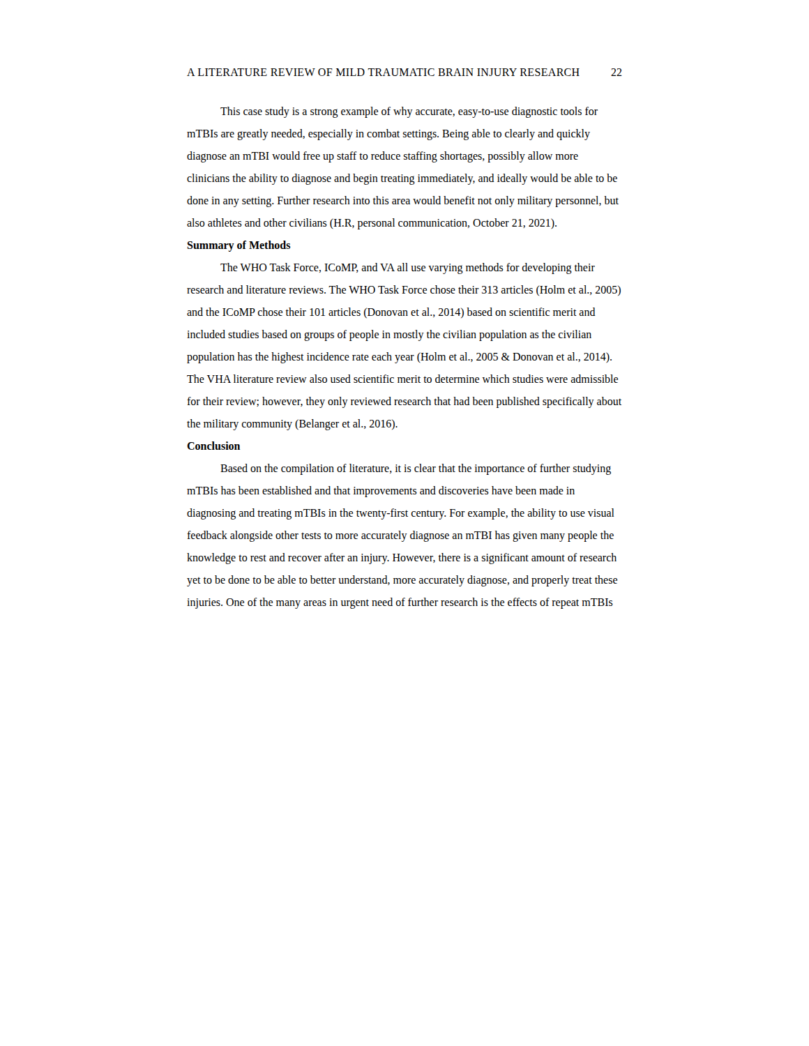A Literature Review of Mild Traumatic Brain Injury Research 22
This case study is a strong example of why accurate, easy-to-use diagnostic tools for mTBIs are greatly needed, especially in combat settings. Being able to clearly and quickly diagnose an mTBI would free up staff to reduce staffing shortages, possibly allow more clinicians the ability to diagnose and begin treating immediately, and ideally would be able to be done in any setting. Further research into this area would benefit not only military personnel, but also athletes and other civilians (H.R, personal communication, October 21, 2021).
Summary of Methods
The WHO Task Force, ICoMP, and VA all use varying methods for developing their research and literature reviews. The WHO Task Force chose their 313 articles (Holm et al., 2005) and the ICoMP chose their 101 articles (Donovan et al., 2014) based on scientific merit and included studies based on groups of people in mostly the civilian population as the civilian population has the highest incidence rate each year (Holm et al., 2005 & Donovan et al., 2014). The VHA literature review also used scientific merit to determine which studies were admissible for their review; however, they only reviewed research that had been published specifically about the military community (Belanger et al., 2016).
Conclusion
Based on the compilation of literature, it is clear that the importance of further studying mTBIs has been established and that improvements and discoveries have been made in diagnosing and treating mTBIs in the twenty-first century. For example, the ability to use visual feedback alongside other tests to more accurately diagnose an mTBI has given many people the knowledge to rest and recover after an injury. However, there is a significant amount of research yet to be done to be able to better understand, more accurately diagnose, and properly treat these injuries. One of the many areas in urgent need of further research is the effects of repeat mTBIs